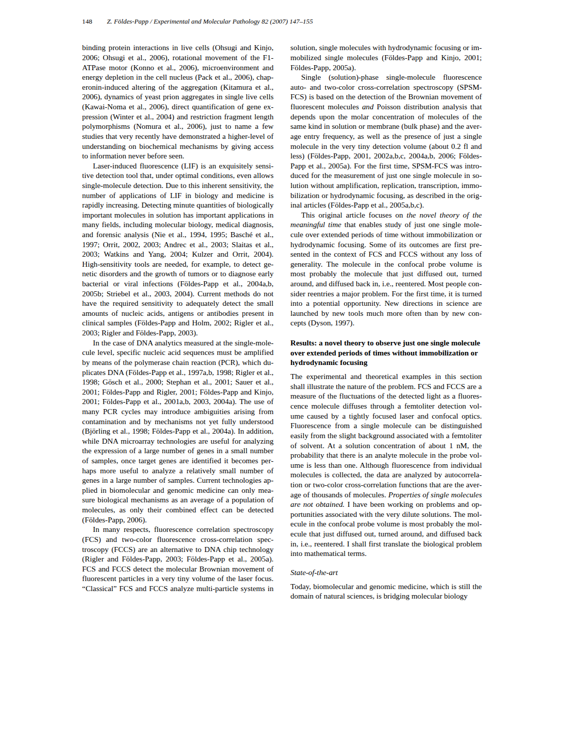148 Z. Földes-Papp / Experimental and Molecular Pathology 82 (2007) 147–155
binding protein interactions in live cells (Ohsugi and Kinjo, 2006; Ohsugi et al., 2006), rotational movement of the F1-ATPase motor (Konno et al., 2006), microenvironment and energy depletion in the cell nucleus (Pack et al., 2006), chaperonin-induced altering of the aggregation (Kitamura et al., 2006), dynamics of yeast prion aggregates in single live cells (Kawai-Noma et al., 2006), direct quantification of gene expression (Winter et al., 2004) and restriction fragment length polymorphisms (Nomura et al., 2006), just to name a few studies that very recently have demonstrated a higher-level of understanding on biochemical mechanisms by giving access to information never before seen.
Laser-induced fluorescence (LIF) is an exquisitely sensitive detection tool that, under optimal conditions, even allows single-molecule detection. Due to this inherent sensitivity, the number of applications of LIF in biology and medicine is rapidly increasing. Detecting minute quantities of biologically important molecules in solution has important applications in many fields, including molecular biology, medical diagnosis, and forensic analysis (Nie et al., 1994, 1995; Basché et al., 1997; Orrit, 2002, 2003; Andrec et al., 2003; Slaitas et al., 2003; Watkins and Yang, 2004; Kulzer and Orrit, 2004). High-sensitivity tools are needed, for example, to detect genetic disorders and the growth of tumors or to diagnose early bacterial or viral infections (Földes-Papp et al., 2004a,b, 2005b; Striebel et al., 2003, 2004). Current methods do not have the required sensitivity to adequately detect the small amounts of nucleic acids, antigens or antibodies present in clinical samples (Földes-Papp and Holm, 2002; Rigler et al., 2003; Rigler and Földes-Papp, 2003).
In the case of DNA analytics measured at the single-molecule level, specific nucleic acid sequences must be amplified by means of the polymerase chain reaction (PCR), which duplicates DNA (Földes-Papp et al., 1997a,b, 1998; Rigler et al., 1998; Gösch et al., 2000; Stephan et al., 2001; Sauer et al., 2001; Földes-Papp and Rigler, 2001; Földes-Papp and Kinjo, 2001; Földes-Papp et al., 2001a,b, 2003, 2004a). The use of many PCR cycles may introduce ambiguities arising from contamination and by mechanisms not yet fully understood (Björling et al., 1998; Földes-Papp et al., 2004a). In addition, while DNA microarray technologies are useful for analyzing the expression of a large number of genes in a small number of samples, once target genes are identified it becomes perhaps more useful to analyze a relatively small number of genes in a large number of samples. Current technologies applied in biomolecular and genomic medicine can only measure biological mechanisms as an average of a population of molecules, as only their combined effect can be detected (Földes-Papp, 2006).
In many respects, fluorescence correlation spectroscopy (FCS) and two-color fluorescence cross-correlation spectroscopy (FCCS) are an alternative to DNA chip technology (Rigler and Földes-Papp, 2003; Földes-Papp et al., 2005a). FCS and FCCS detect the molecular Brownian movement of fluorescent particles in a very tiny volume of the laser focus. “Classical” FCS and FCCS analyze multi-particle systems in solution, single molecules with hydrodynamic focusing or immobilized single molecules (Földes-Papp and Kinjo, 2001; Földes-Papp, 2005a).
Single (solution)-phase single-molecule fluorescence auto- and two-color cross-correlation spectroscopy (SPSM-FCS) is based on the detection of the Brownian movement of fluorescent molecules and Poisson distribution analysis that depends upon the molar concentration of molecules of the same kind in solution or membrane (bulk phase) and the average entry frequency, as well as the presence of just a single molecule in the very tiny detection volume (about 0.2 fl and less) (Földes-Papp, 2001, 2002a,b,c, 2004a,b, 2006; Földes-Papp et al., 2005a). For the first time, SPSM-FCS was introduced for the measurement of just one single molecule in solution without amplification, replication, transcription, immobilization or hydrodynamic focusing, as described in the original articles (Földes-Papp et al., 2005a,b,c).
This original article focuses on the novel theory of the meaningful time that enables study of just one single molecule over extended periods of time without immobilization or hydrodynamic focusing. Some of its outcomes are first presented in the context of FCS and FCCS without any loss of generality. The molecule in the confocal probe volume is most probably the molecule that just diffused out, turned around, and diffused back in, i.e., reentered. Most people consider reentries a major problem. For the first time, it is turned into a potential opportunity. New directions in science are launched by new tools much more often than by new concepts (Dyson, 1997).
Results: a novel theory to observe just one single molecule over extended periods of times without immobilization or hydrodynamic focusing
The experimental and theoretical examples in this section shall illustrate the nature of the problem. FCS and FCCS are a measure of the fluctuations of the detected light as a fluorescence molecule diffuses through a femtoliter detection volume caused by a tightly focused laser and confocal optics. Fluorescence from a single molecule can be distinguished easily from the slight background associated with a femtoliter of solvent. At a solution concentration of about 1 nM, the probability that there is an analyte molecule in the probe volume is less than one. Although fluorescence from individual molecules is collected, the data are analyzed by autocorrelation or two-color cross-correlation functions that are the average of thousands of molecules. Properties of single molecules are not obtained. I have been working on problems and opportunities associated with the very dilute solutions. The molecule in the confocal probe volume is most probably the molecule that just diffused out, turned around, and diffused back in, i.e., reentered. I shall first translate the biological problem into mathematical terms.
State-of-the-art
Today, biomolecular and genomic medicine, which is still the domain of natural sciences, is bridging molecular biology